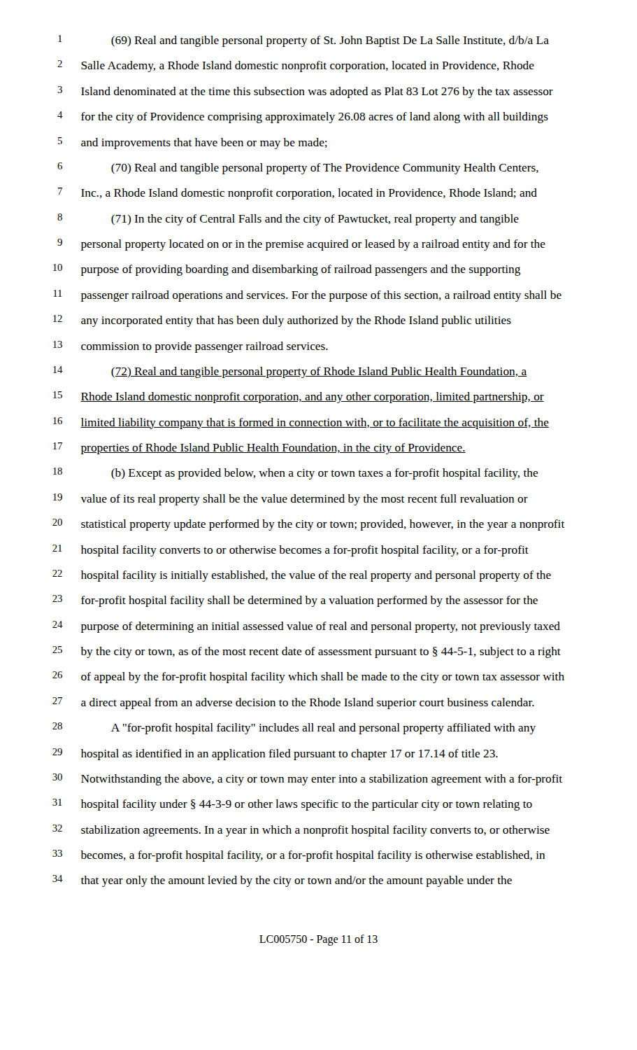(69) Real and tangible personal property of St. John Baptist De La Salle Institute, d/b/a La
Salle Academy, a Rhode Island domestic nonprofit corporation, located in Providence, Rhode
Island denominated at the time this subsection was adopted as Plat 83 Lot 276 by the tax assessor
for the city of Providence comprising approximately 26.08 acres of land along with all buildings
and improvements that have been or may be made;
(70) Real and tangible personal property of The Providence Community Health Centers,
Inc., a Rhode Island domestic nonprofit corporation, located in Providence, Rhode Island; and
(71) In the city of Central Falls and the city of Pawtucket, real property and tangible
personal property located on or in the premise acquired or leased by a railroad entity and for the
purpose of providing boarding and disembarking of railroad passengers and the supporting
passenger railroad operations and services. For the purpose of this section, a railroad entity shall be
any incorporated entity that has been duly authorized by the Rhode Island public utilities
commission to provide passenger railroad services.
(72) Real and tangible personal property of Rhode Island Public Health Foundation, a
Rhode Island domestic nonprofit corporation, and any other corporation, limited partnership, or
limited liability company that is formed in connection with, or to facilitate the acquisition of, the
properties of Rhode Island Public Health Foundation, in the city of Providence.
(b) Except as provided below, when a city or town taxes a for-profit hospital facility, the
value of its real property shall be the value determined by the most recent full revaluation or
statistical property update performed by the city or town; provided, however, in the year a nonprofit
hospital facility converts to or otherwise becomes a for-profit hospital facility, or a for-profit
hospital facility is initially established, the value of the real property and personal property of the
for-profit hospital facility shall be determined by a valuation performed by the assessor for the
purpose of determining an initial assessed value of real and personal property, not previously taxed
by the city or town, as of the most recent date of assessment pursuant to § 44-5-1, subject to a right
of appeal by the for-profit hospital facility which shall be made to the city or town tax assessor with
a direct appeal from an adverse decision to the Rhode Island superior court business calendar.
A "for-profit hospital facility" includes all real and personal property affiliated with any
hospital as identified in an application filed pursuant to chapter 17 or 17.14 of title 23.
Notwithstanding the above, a city or town may enter into a stabilization agreement with a for-profit
hospital facility under § 44-3-9 or other laws specific to the particular city or town relating to
stabilization agreements. In a year in which a nonprofit hospital facility converts to, or otherwise
becomes, a for-profit hospital facility, or a for-profit hospital facility is otherwise established, in
that year only the amount levied by the city or town and/or the amount payable under the
LC005750 - Page 11 of 13